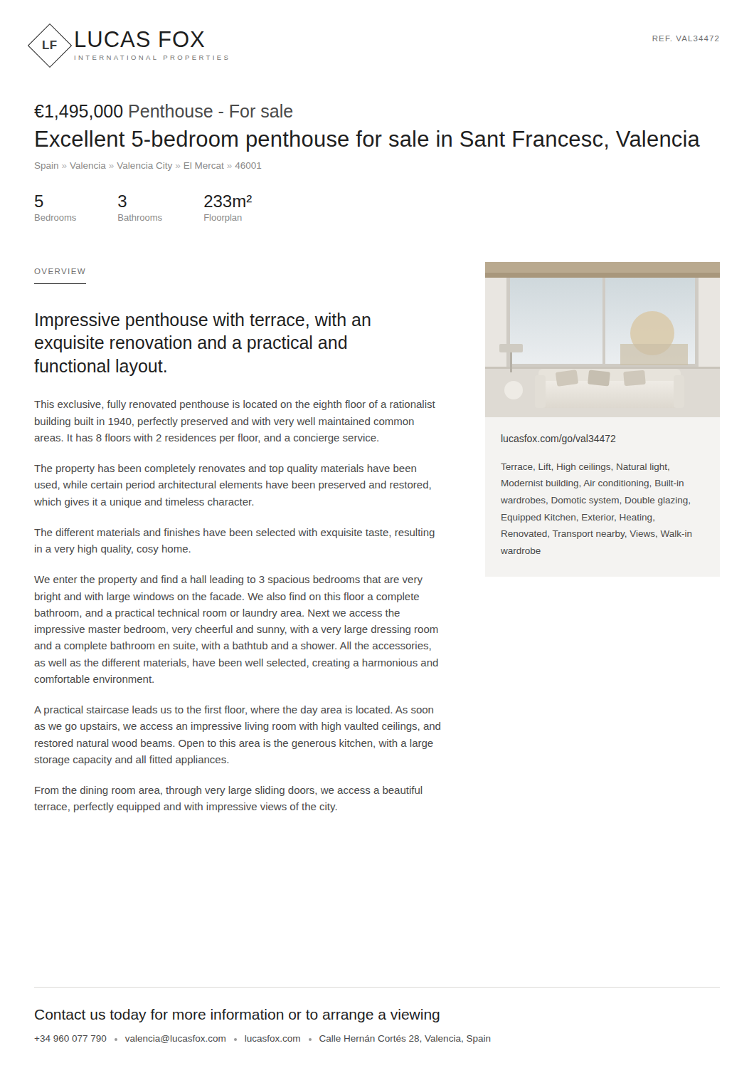LF
LUCAS FOX
INTERNATIONAL PROPERTIES
REF. VAL34472
€1,495,000 Penthouse - For sale
Excellent 5-bedroom penthouse for sale in Sant Francesc, Valencia
Spain»Valencia»Valencia City»El Mercat»46001
5
Bedrooms
3
Bathrooms
233m²
Floorplan
OVERVIEW
Impressive penthouse with terrace, with an exquisite renovation and a practical and functional layout.
This exclusive, fully renovated penthouse is located on the eighth floor of a rationalist building built in 1940, perfectly preserved and with very well maintained common areas. It has 8 floors with 2 residences per floor, and a concierge service.
The property has been completely renovates and top quality materials have been used, while certain period architectural elements have been preserved and restored, which gives it a unique and timeless character.
The different materials and finishes have been selected with exquisite taste, resulting in a very high quality, cosy home.
We enter the property and find a hall leading to 3 spacious bedrooms that are very bright and with large windows on the facade. We also find on this floor a complete bathroom, and a practical technical room or laundry area. Next we access the impressive master bedroom, very cheerful and sunny, with a very large dressing room and a complete bathroom en suite, with a bathtub and a shower. All the accessories, as well as the different materials, have been well selected, creating a harmonious and comfortable environment.
A practical staircase leads us to the first floor, where the day area is located. As soon as we go upstairs, we access an impressive living room with high vaulted ceilings, and restored natural wood beams. Open to this area is the generous kitchen, with a large storage capacity and all fitted appliances.
From the dining room area, through very large sliding doors, we access a beautiful terrace, perfectly equipped and with impressive views of the city.
lucasfox.com/go/val34472
Terrace, Lift, High ceilings, Natural light, Modernist building, Air conditioning, Built-in wardrobes, Domotic system, Double glazing, Equipped Kitchen, Exterior, Heating, Renovated, Transport nearby, Views, Walk-in wardrobe
Contact us today for more information or to arrange a viewing
+34 960 077 790 valencia@lucasfox.com lucasfox.com Calle Hernán Cortés 28, Valencia, Spain